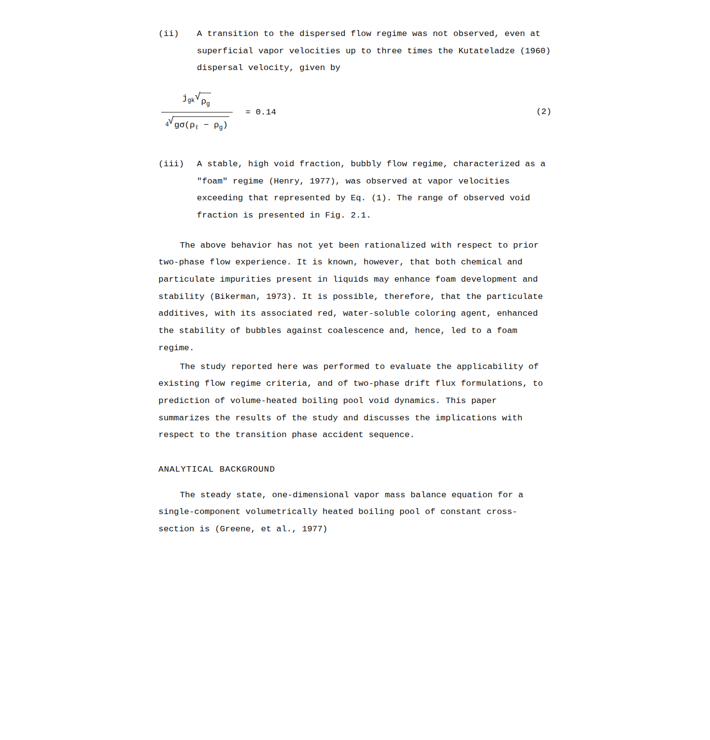(ii) A transition to the dispersed flow regime was not observed, even at superficial vapor velocities up to three times the Kutateladze (1960) dispersal velocity, given by
jgk√ρg 4√gσ(ρℓ − ρg) = 0.14
(2)
(iii) A stable, high void fraction, bubbly flow regime, characterized as a "foam" regime (Henry, 1977), was observed at vapor velocities exceeding that represented by Eq. (1). The range of observed void fraction is presented in Fig. 2.1.
The above behavior has not yet been rationalized with respect to prior two-phase flow experience. It is known, however, that both chemical and particulate impurities present in liquids may enhance foam development and stability (Bikerman, 1973). It is possible, therefore, that the particulate additives, with its associated red, water-soluble coloring agent, enhanced the stability of bubbles against coalescence and, hence, led to a foam regime.
The study reported here was performed to evaluate the applicability of existing flow regime criteria, and of two-phase drift flux formulations, to prediction of volume-heated boiling pool void dynamics. This paper summarizes the results of the study and discusses the implications with respect to the transition phase accident sequence.
ANALYTICAL BACKGROUND
The steady state, one-dimensional vapor mass balance equation for a single-component volumetrically heated boiling pool of constant cross-section is (Greene, et al., 1977)